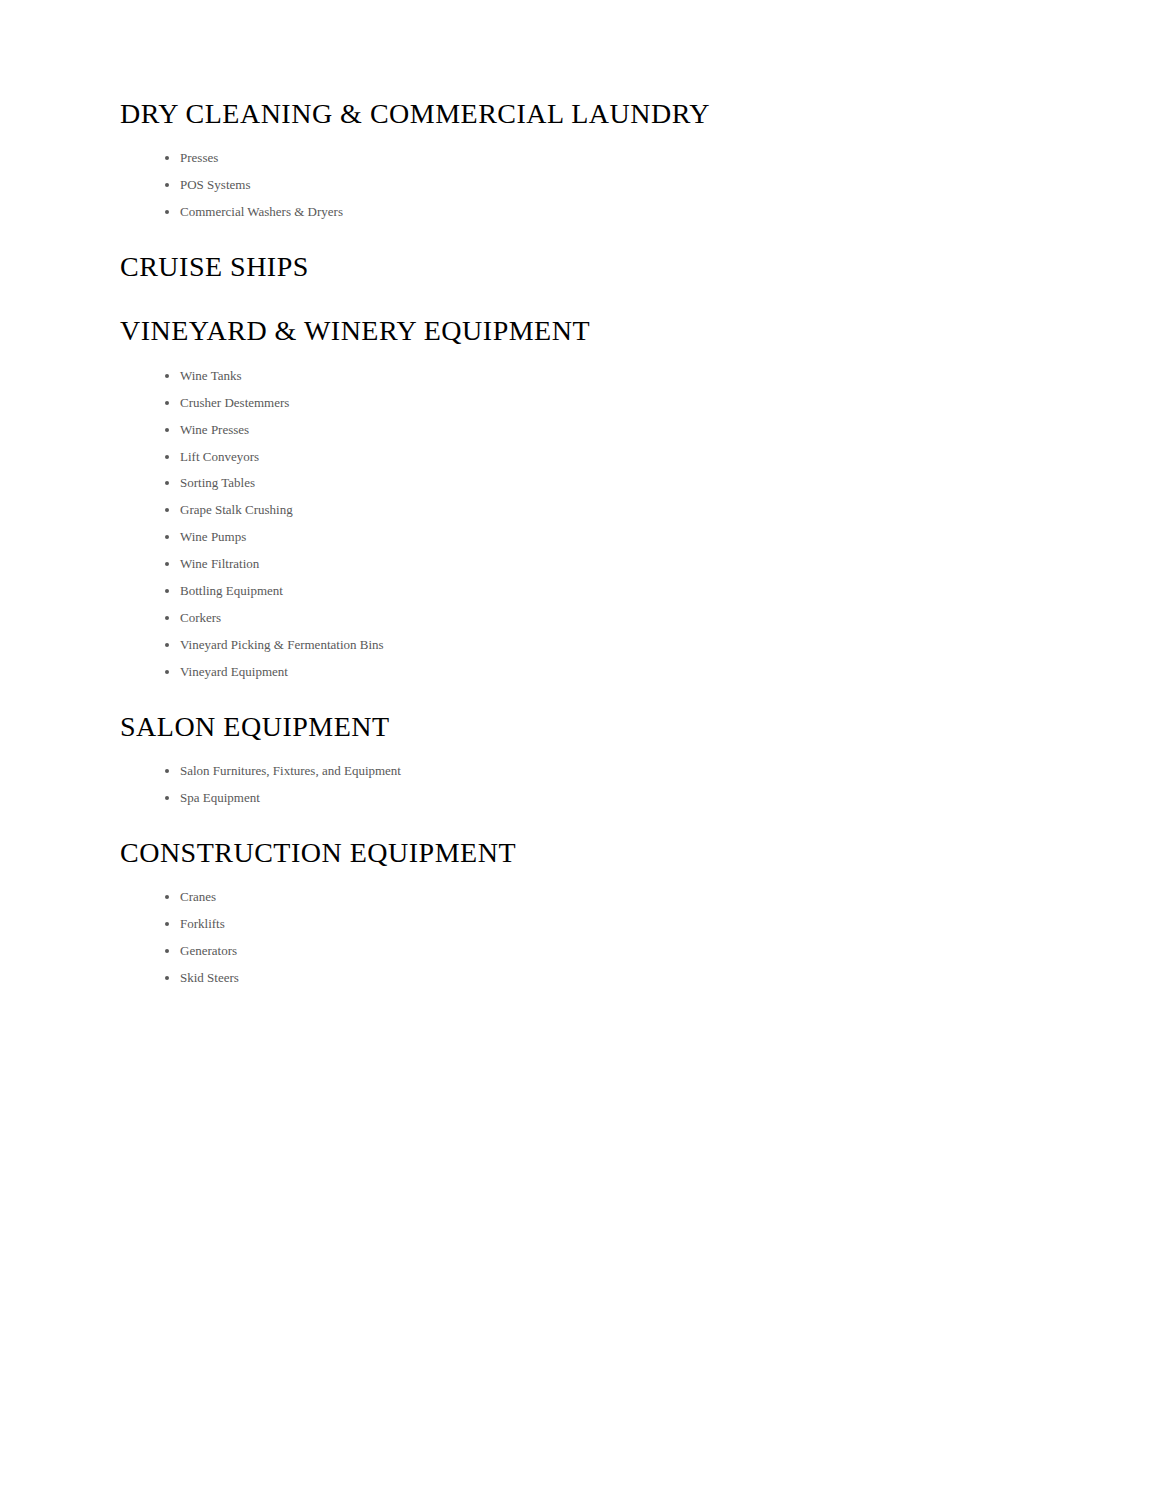DRY CLEANING & COMMERCIAL LAUNDRY
Presses
POS Systems
Commercial Washers & Dryers
CRUISE SHIPS
VINEYARD & WINERY EQUIPMENT
Wine Tanks
Crusher Destemmers
Wine Presses
Lift Conveyors
Sorting Tables
Grape Stalk Crushing
Wine Pumps
Wine Filtration
Bottling Equipment
Corkers
Vineyard Picking & Fermentation Bins
Vineyard Equipment
SALON EQUIPMENT
Salon Furnitures, Fixtures, and Equipment
Spa Equipment
CONSTRUCTION EQUIPMENT
Cranes
Forklifts
Generators
Skid Steers